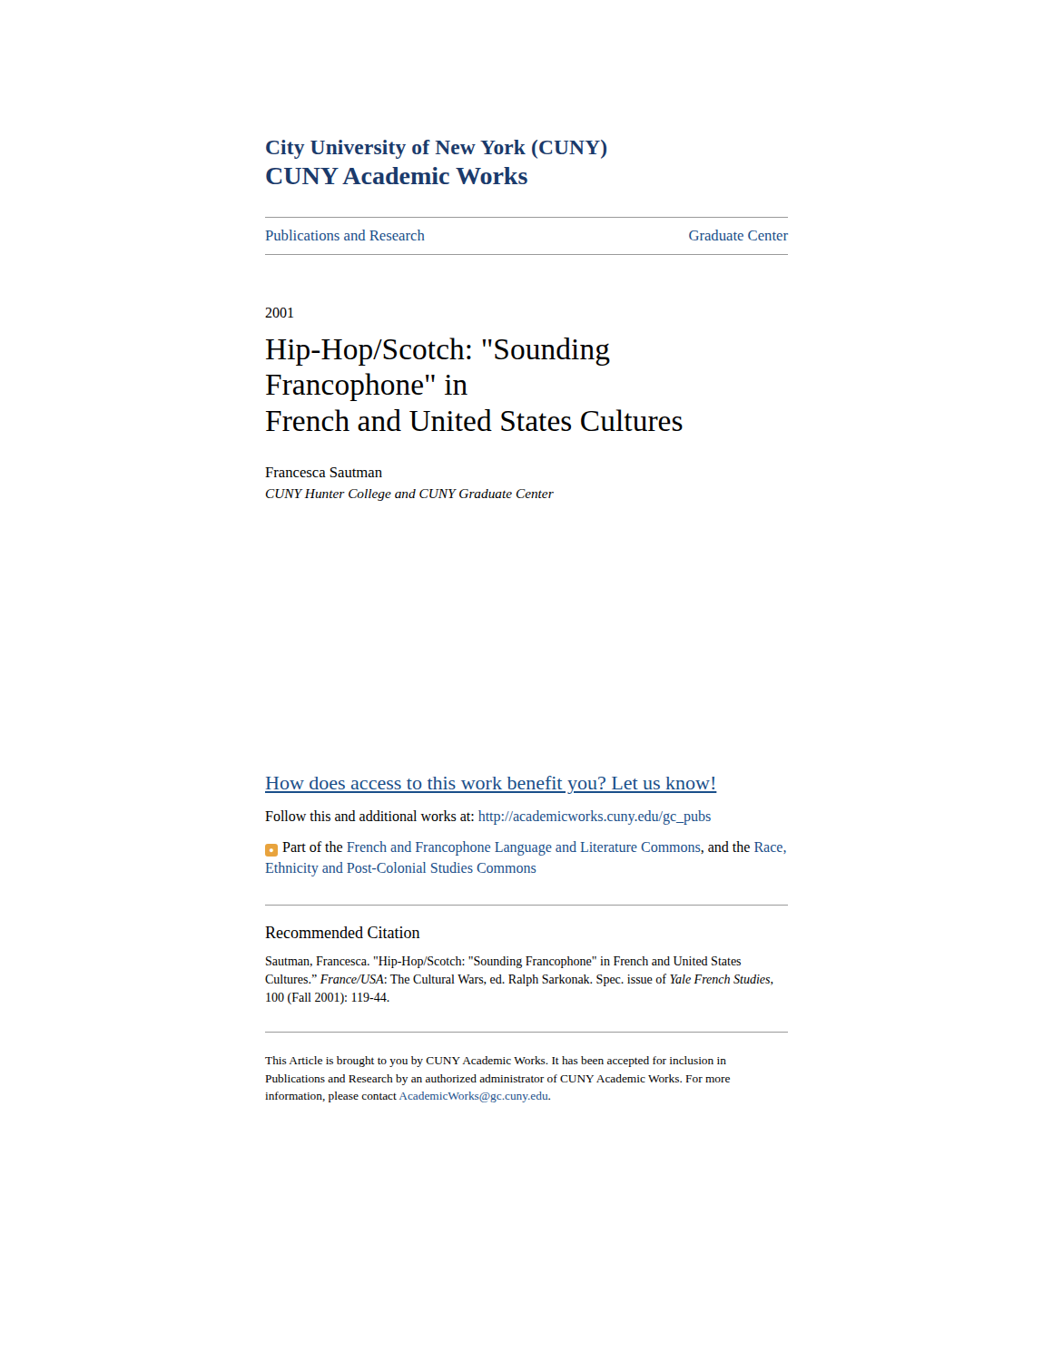City University of New York (CUNY)
CUNY Academic Works
Publications and Research Graduate Center
2001
Hip-Hop/Scotch: "Sounding Francophone" in
French and United States Cultures
Francesca Sautman
CUNY Hunter College and CUNY Graduate Center
How does access to this work benefit you? Let us know!
Follow this and additional works at: http://academicworks.cuny.edu/gc_pubs
●Part of the French and Francophone Language and Literature Commons, and the Race, Ethnicity and Post-Colonial Studies Commons
Recommended Citation
Sautman, Francesca. "Hip-Hop/Scotch: "Sounding Francophone" in French and United States Cultures.” France/USA: The Cultural Wars, ed. Ralph Sarkonak. Spec. issue of Yale French Studies, 100 (Fall 2001): 119-44.
This Article is brought to you by CUNY Academic Works. It has been accepted for inclusion in Publications and Research by an authorized administrator of CUNY Academic Works. For more information, please contact AcademicWorks@gc.cuny.edu.